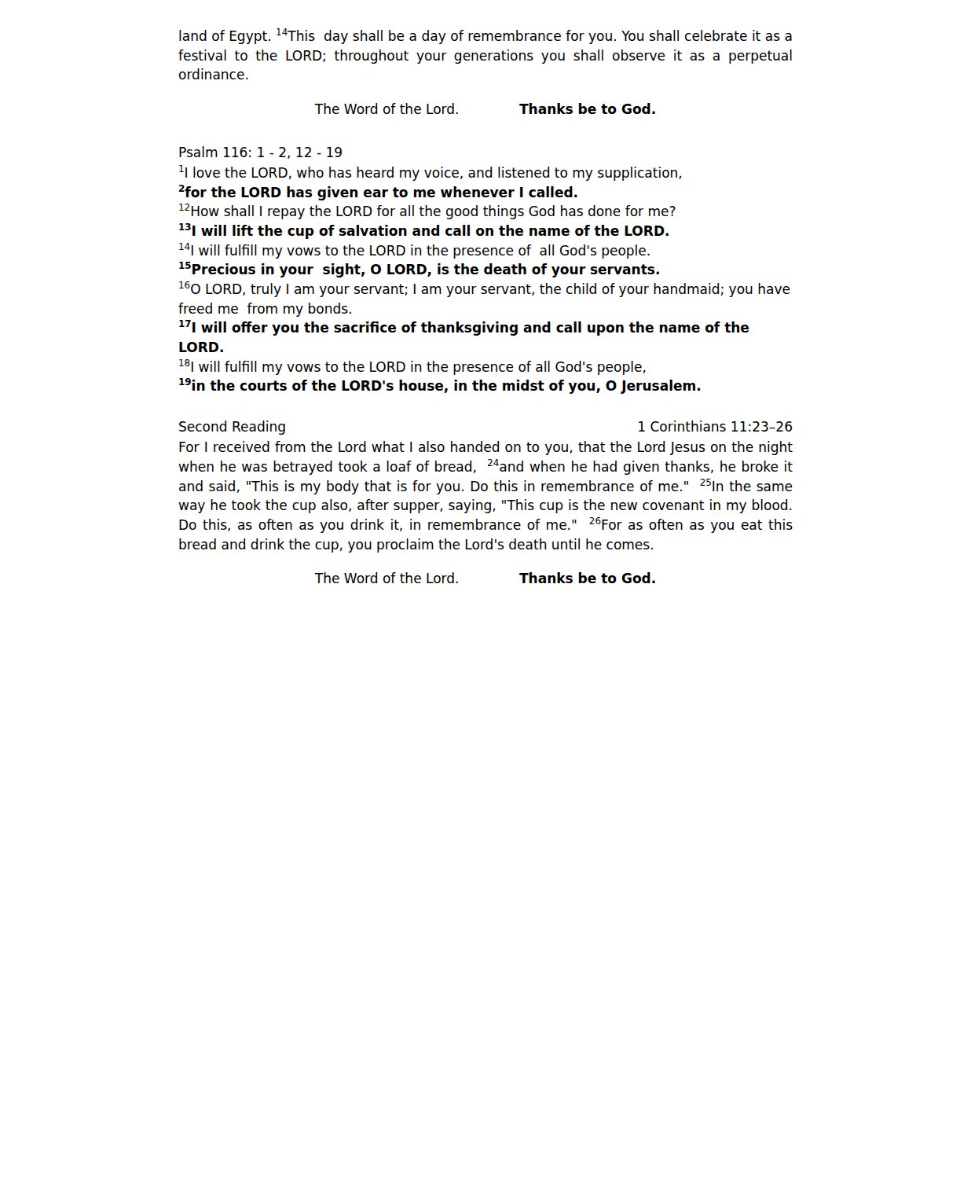land of Egypt. 14This day shall be a day of remembrance for you. You shall celebrate it as a festival to the LORD; throughout your generations you shall observe it as a perpetual ordinance.
The Word of the Lord. Thanks be to God.
Psalm 116: 1 - 2, 12 - 19
1I love the LORD, who has heard my voice, and listened to my supplication,
2for the LORD has given ear to me whenever I called.
12How shall I repay the LORD for all the good things God has done for me?
13I will lift the cup of salvation and call on the name of the LORD.
14I will fulfill my vows to the LORD in the presence of all God's people.
15Precious in your sight, O LORD, is the death of your servants.
16O LORD, truly I am your servant; I am your servant, the child of your handmaid; you have freed me from my bonds.
17I will offer you the sacrifice of thanksgiving and call upon the name of the LORD.
18I will fulfill my vows to the LORD in the presence of all God's people,
19in the courts of the LORD's house, in the midst of you, O Jerusalem.
Second Reading 1 Corinthians 11:23–26
For I received from the Lord what I also handed on to you, that the Lord Jesus on the night when he was betrayed took a loaf of bread, 24and when he had given thanks, he broke it and said, "This is my body that is for you. Do this in remembrance of me." 25In the same way he took the cup also, after supper, saying, "This cup is the new covenant in my blood. Do this, as often as you drink it, in remembrance of me." 26For as often as you eat this bread and drink the cup, you proclaim the Lord's death until he comes.
The Word of the Lord. Thanks be to God.